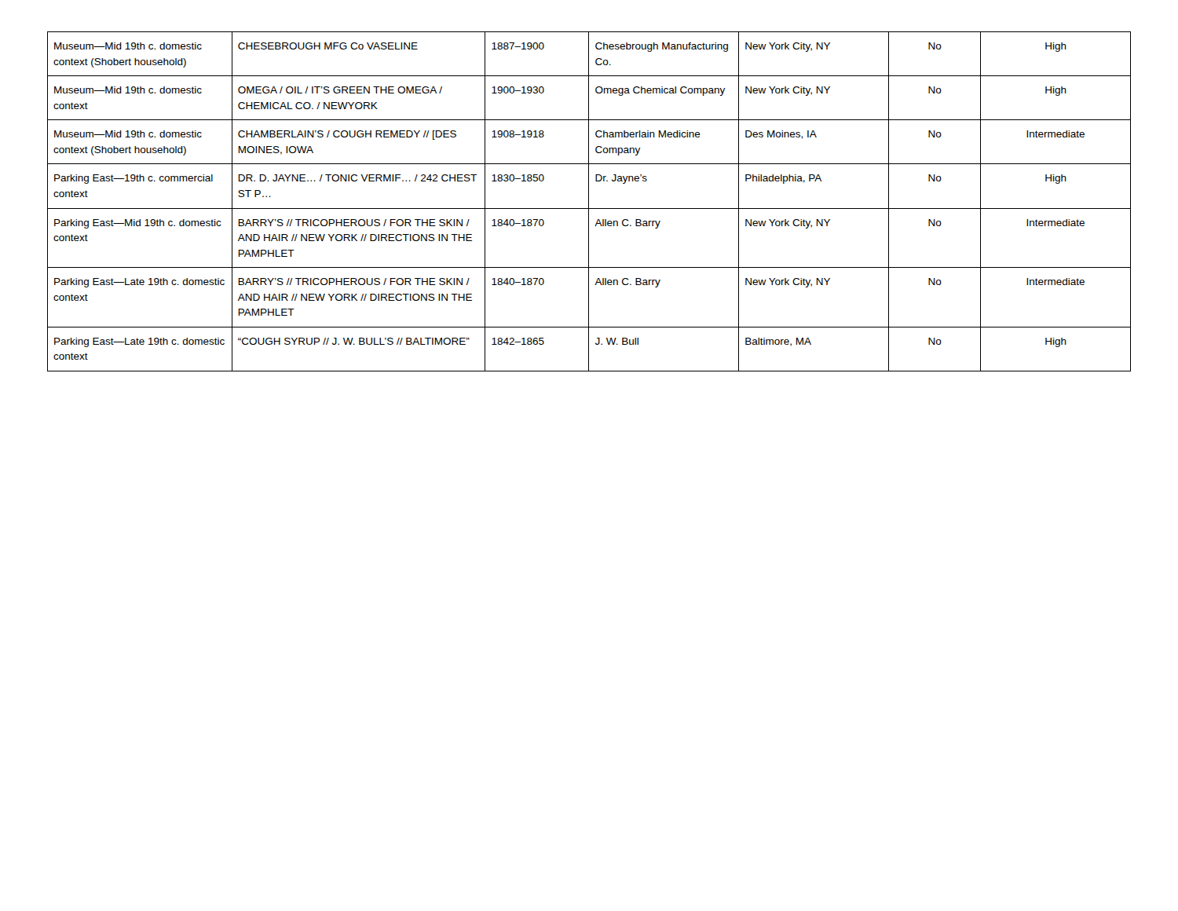| Museum—Mid 19th c. domestic context (Shobert household) | CHESEBROUGH MFG Co VASELINE | 1887–1900 | Chesebrough Manufacturing Co. | New York City, NY | No | High |
| Museum—Mid 19th c. domestic context | OMEGA / OIL / IT’S GREEN THE OMEGA / CHEMICAL CO. / NEWYORK | 1900–1930 | Omega Chemical Company | New York City, NY | No | High |
| Museum—Mid 19th c. domestic context (Shobert household) | CHAMBERLAIN’S / COUGH REMEDY // [DES MOINES, IOWA | 1908–1918 | Chamberlain Medicine Company | Des Moines, IA | No | Intermediate |
| Parking East—19th c. commercial context | DR. D. JAYNE… / TONIC VERMIF… / 242 CHEST ST P… | 1830–1850 | Dr. Jayne’s | Philadelphia, PA | No | High |
| Parking East—Mid 19th c. domestic context | BARRY’S // TRICOPHEROUS / FOR THE SKIN / AND HAIR // NEW YORK // DIRECTIONS IN THE PAMPHLET | 1840–1870 | Allen C. Barry | New York City, NY | No | Intermediate |
| Parking East—Late 19th c. domestic context | BARRY’S // TRICOPHEROUS / FOR THE SKIN / AND HAIR // NEW YORK // DIRECTIONS IN THE PAMPHLET | 1840–1870 | Allen C. Barry | New York City, NY | No | Intermediate |
| Parking East—Late 19th c. domestic context | “COUGH SYRUP // J. W. BULL’S // BALTIMORE” | 1842–1865 | J. W. Bull | Baltimore, MA | No | High |